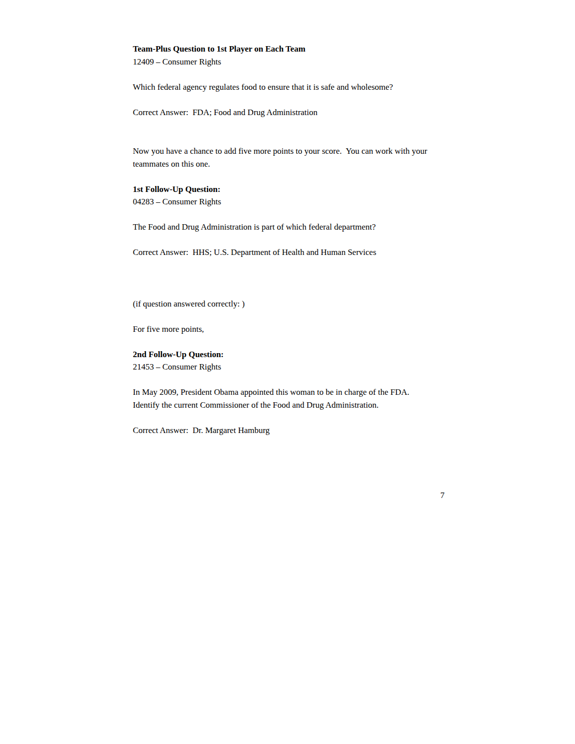Team-Plus Question to 1st Player on Each Team
12409 – Consumer Rights
Which federal agency regulates food to ensure that it is safe and wholesome?
Correct Answer: FDA; Food and Drug Administration
Now you have a chance to add five more points to your score. You can work with your teammates on this one.
1st Follow-Up Question:
04283 – Consumer Rights
The Food and Drug Administration is part of which federal department?
Correct Answer: HHS; U.S. Department of Health and Human Services
(if question answered correctly: )
For five more points,
2nd Follow-Up Question:
21453 – Consumer Rights
In May 2009, President Obama appointed this woman to be in charge of the FDA.
Identify the current Commissioner of the Food and Drug Administration.
Correct Answer: Dr. Margaret Hamburg
7